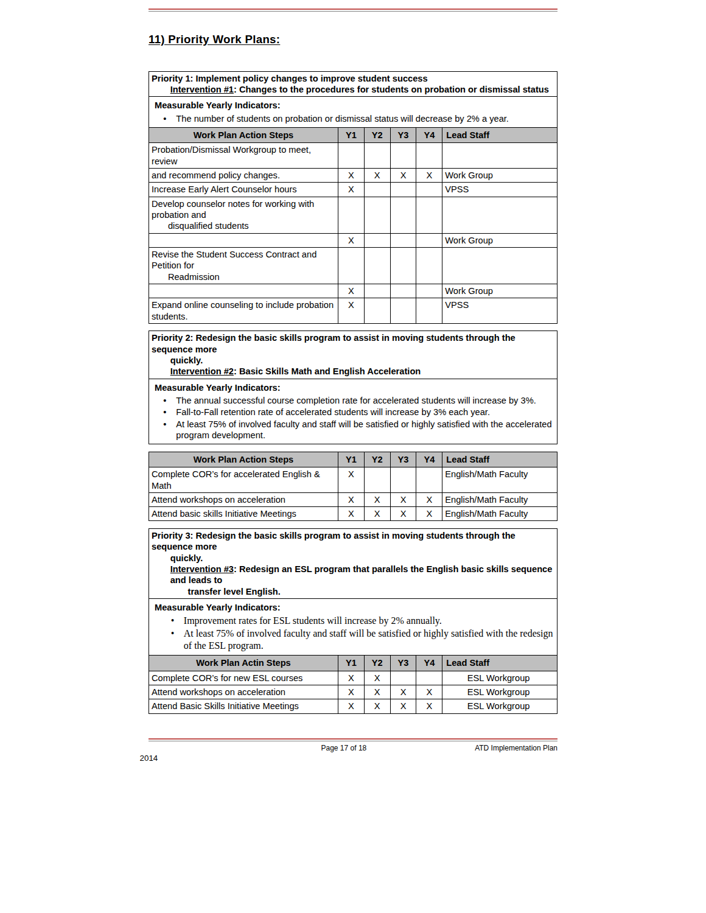11) Priority Work Plans:
| Priority 1: Implement policy changes to improve student success Intervention #1 : Changes to the procedures for students on probation or dismissal status |
| Measurable Yearly Indicators: The number of students on probation or dismissal status will decrease by 2% a year. |
| Work Plan Action Steps | Y1 | Y2 | Y3 | Y4 | Lead Staff |
| Probation/Dismissal Workgroup to meet, review | | | | | |
| and recommend policy changes. | X | X | X | X | Work Group |
| Increase Early Alert Counselor hours | X | | | | VPSS |
| Develop counselor notes for working with probation and disqualified students | | | | | |
| | X | | | | Work Group |
| Revise the Student Success Contract and Petition for Readmission | | | | | |
| | X | | | | Work Group |
| Expand online counseling to include probation students. | X | | | | VPSS |
| Priority 2: Redesign the basic skills program to assist in moving students through the sequence more quickly. Intervention #2 : Basic Skills Math and English Acceleration |
| Measurable Yearly Indicators: The annual successful course completion rate for accelerated students will increase by 3%. Fall-to-Fall retention rate of accelerated students will increase by 3% each year. At least 75% of involved faculty and staff will be satisfied or highly satisfied with the accelerated program development. |
| Work Plan Action Steps | Y1 | Y2 | Y3 | Y4 | Lead Staff |
| Complete COR’s for accelerated English & Math | X | | | | English/Math Faculty |
| Attend workshops on acceleration | X | X | X | X | English/Math Faculty |
| Attend basic skills Initiative Meetings | X | X | X | X | English/Math Faculty |
| Priority 3: Redesign the basic skills program to assist in moving students through the sequence more quickly. Intervention #3 : Redesign an ESL program that parallels the English basic skills sequence and leads to transfer level English. |
| Measurable Yearly Indicators: Improvement rates for ESL students will increase by 2% annually. At least 75% of involved faculty and staff will be satisfied or highly satisfied with the redesign of the ESL program. |
| Work Plan Actin Steps | Y1 | Y2 | Y3 | Y4 | Lead Staff |
| Complete COR’s for new ESL courses | X | X | | | ESL Workgroup |
| Attend workshops on acceleration | X | X | X | X | ESL Workgroup |
| Attend Basic Skills Initiative Meetings | X | X | X | X | ESL Workgroup |
Page 17 of 18 ATD Implementation Plan
2014